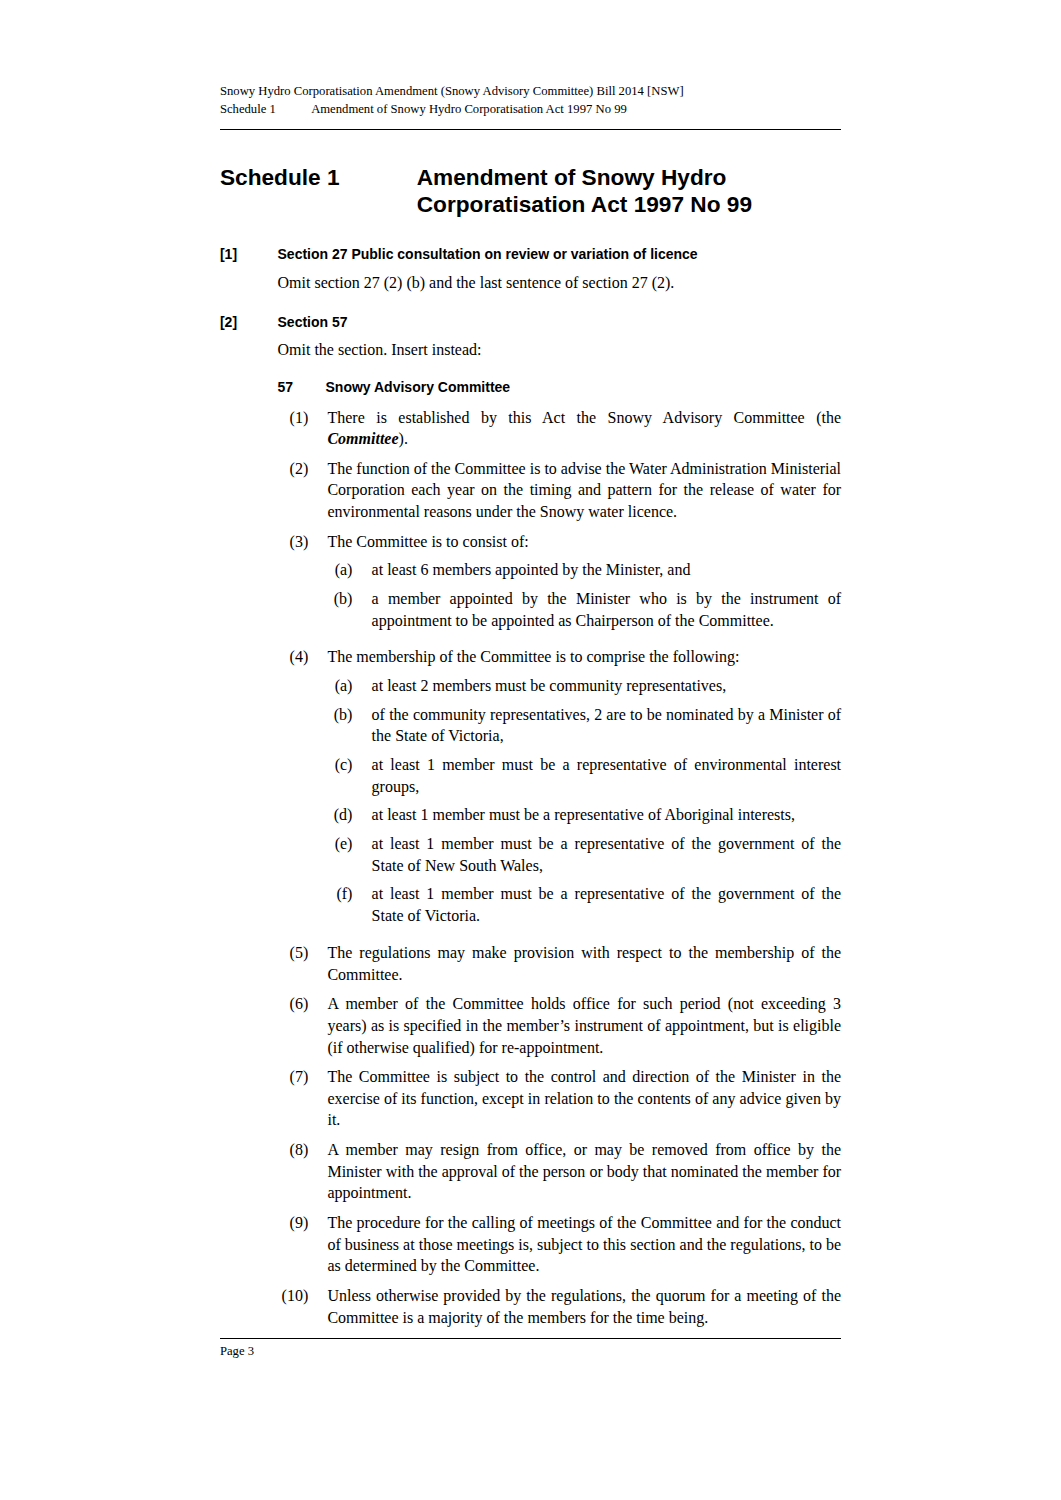Snowy Hydro Corporatisation Amendment (Snowy Advisory Committee) Bill 2014 [NSW] Schedule 1 Amendment of Snowy Hydro Corporatisation Act 1997 No 99
Schedule 1 Amendment of Snowy Hydro Corporatisation Act 1997 No 99
[1] Section 27 Public consultation on review or variation of licence
Omit section 27 (2) (b) and the last sentence of section 27 (2).
[2] Section 57
Omit the section. Insert instead:
57 Snowy Advisory Committee
(1)
There is established by this Act the Snowy Advisory Committee (the Committee).
(2)
The function of the Committee is to advise the Water Administration Ministerial Corporation each year on the timing and pattern for the release of water for environmental reasons under the Snowy water licence.
(3)
The Committee is to consist of:
(a)
at least 6 members appointed by the Minister, and
(b)
a member appointed by the Minister who is by the instrument of appointment to be appointed as Chairperson of the Committee.
(4)
The membership of the Committee is to comprise the following:
(a)
at least 2 members must be community representatives,
(b)
of the community representatives, 2 are to be nominated by a Minister of the State of Victoria,
(c)
at least 1 member must be a representative of environmental interest groups,
(d)
at least 1 member must be a representative of Aboriginal interests,
(e)
at least 1 member must be a representative of the government of the State of New South Wales,
(f)
at least 1 member must be a representative of the government of the State of Victoria.
(5)
The regulations may make provision with respect to the membership of the Committee.
(6)
A member of the Committee holds office for such period (not exceeding 3 years) as is specified in the member’s instrument of appointment, but is eligible (if otherwise qualified) for re-appointment.
(7)
The Committee is subject to the control and direction of the Minister in the exercise of its function, except in relation to the contents of any advice given by it.
(8)
A member may resign from office, or may be removed from office by the Minister with the approval of the person or body that nominated the member for appointment.
(9)
The procedure for the calling of meetings of the Committee and for the conduct of business at those meetings is, subject to this section and the regulations, to be as determined by the Committee.
(10)
Unless otherwise provided by the regulations, the quorum for a meeting of the Committee is a majority of the members for the time being.
Page 3